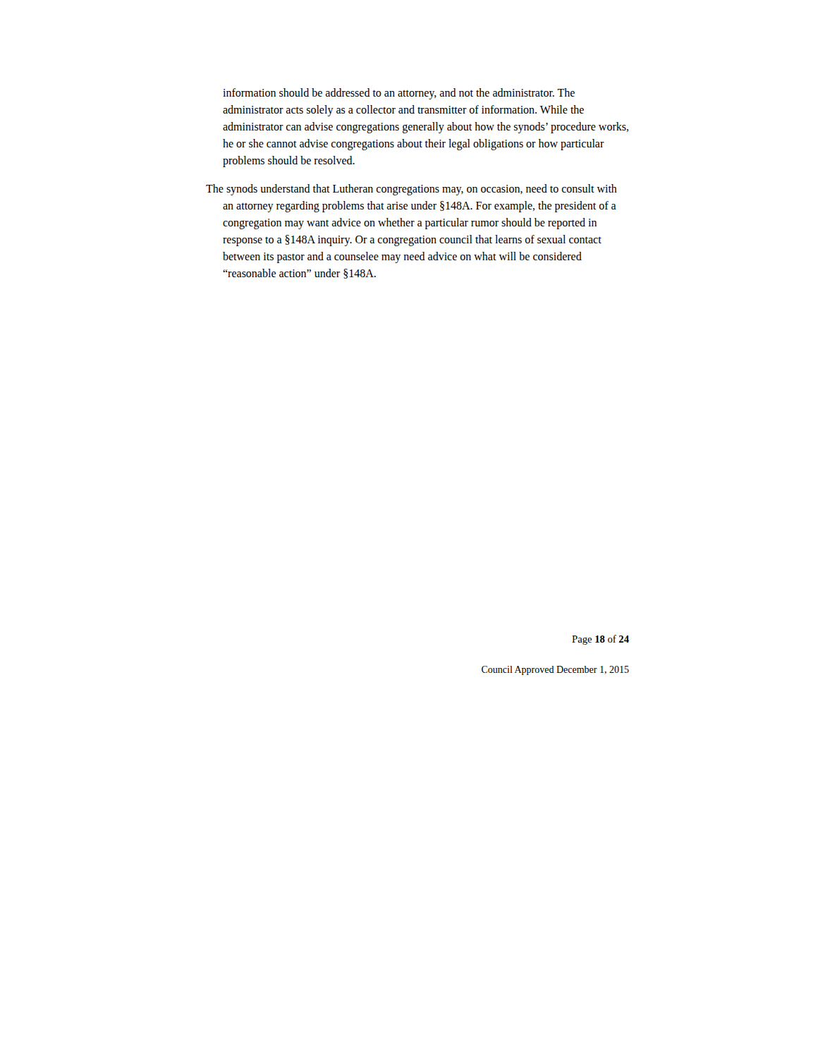information should be addressed to an attorney, and not the administrator. The administrator acts solely as a collector and transmitter of information. While the administrator can advise congregations generally about how the synods’ procedure works, he or she cannot advise congregations about their legal obligations or how particular problems should be resolved.
The synods understand that Lutheran congregations may, on occasion, need to consult with an attorney regarding problems that arise under §148A. For example, the president of a congregation may want advice on whether a particular rumor should be reported in response to a §148A inquiry. Or a congregation council that learns of sexual contact between its pastor and a counselee may need advice on what will be considered “reasonable action” under §148A.
Page 18 of 24
Council Approved December 1, 2015